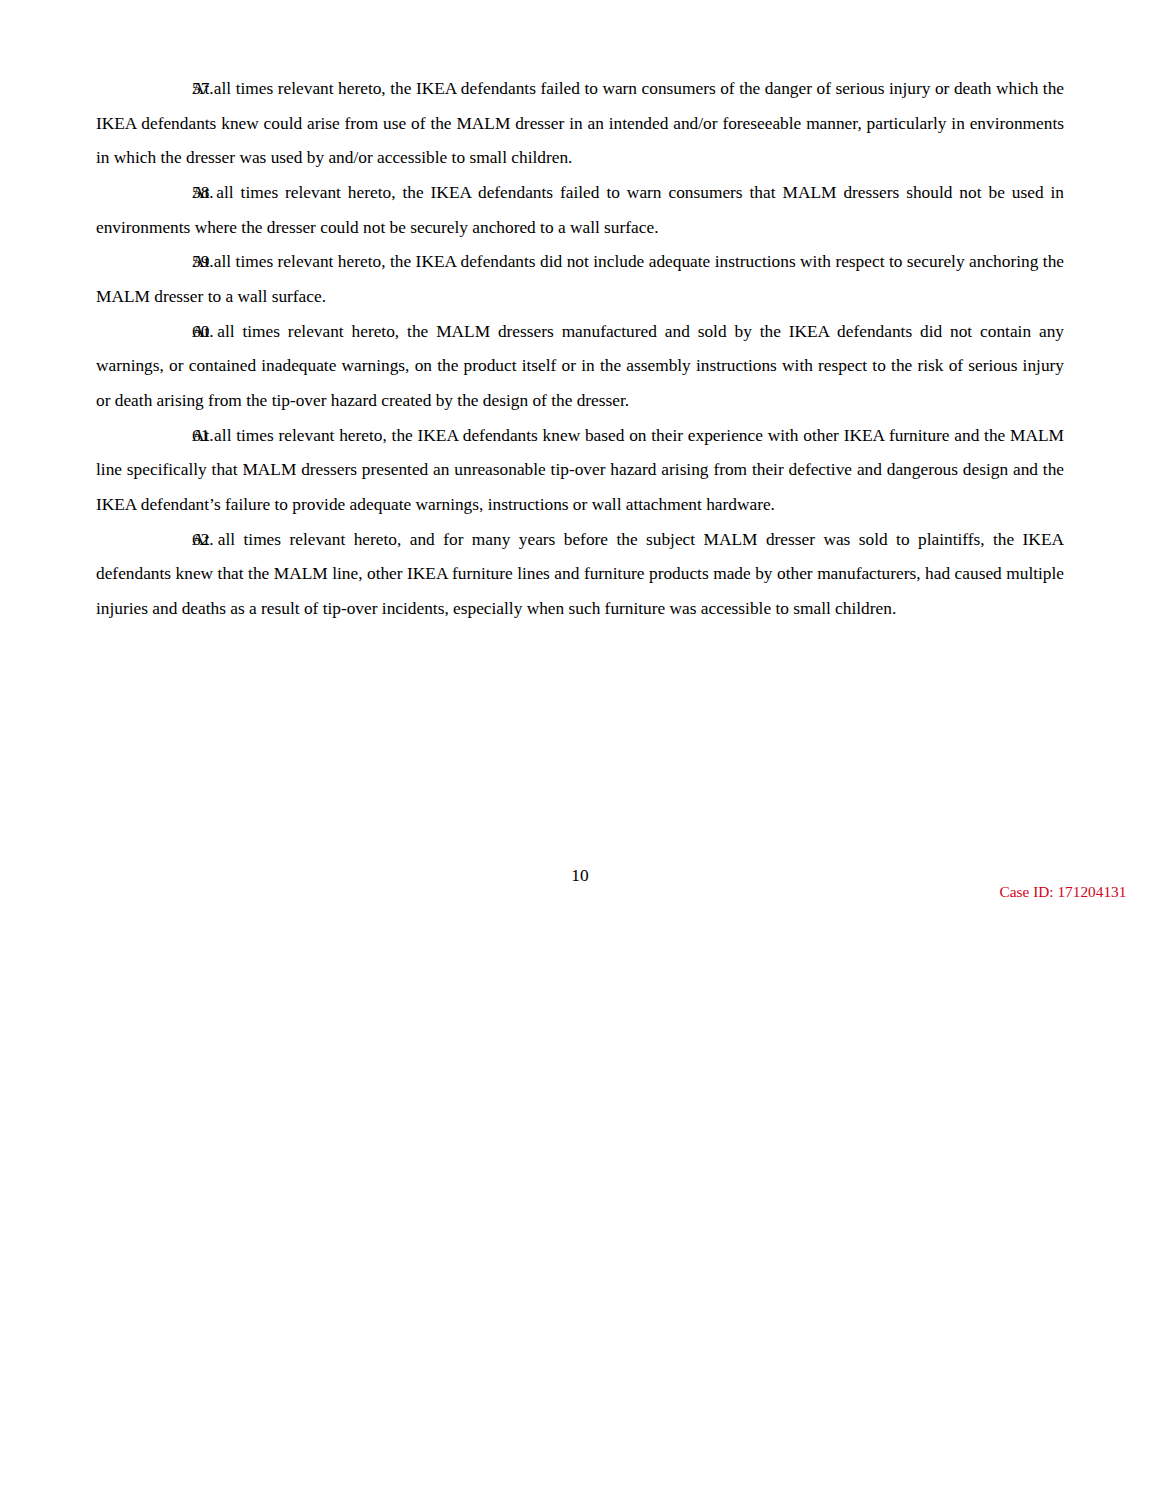57. At all times relevant hereto, the IKEA defendants failed to warn consumers of the danger of serious injury or death which the IKEA defendants knew could arise from use of the MALM dresser in an intended and/or foreseeable manner, particularly in environments in which the dresser was used by and/or accessible to small children.
58. At all times relevant hereto, the IKEA defendants failed to warn consumers that MALM dressers should not be used in environments where the dresser could not be securely anchored to a wall surface.
59. At all times relevant hereto, the IKEA defendants did not include adequate instructions with respect to securely anchoring the MALM dresser to a wall surface.
60. At all times relevant hereto, the MALM dressers manufactured and sold by the IKEA defendants did not contain any warnings, or contained inadequate warnings, on the product itself or in the assembly instructions with respect to the risk of serious injury or death arising from the tip-over hazard created by the design of the dresser.
61. At all times relevant hereto, the IKEA defendants knew based on their experience with other IKEA furniture and the MALM line specifically that MALM dressers presented an unreasonable tip-over hazard arising from their defective and dangerous design and the IKEA defendant’s failure to provide adequate warnings, instructions or wall attachment hardware.
62. At all times relevant hereto, and for many years before the subject MALM dresser was sold to plaintiffs, the IKEA defendants knew that the MALM line, other IKEA furniture lines and furniture products made by other manufacturers, had caused multiple injuries and deaths as a result of tip-over incidents, especially when such furniture was accessible to small children.
10
Case ID: 171204131